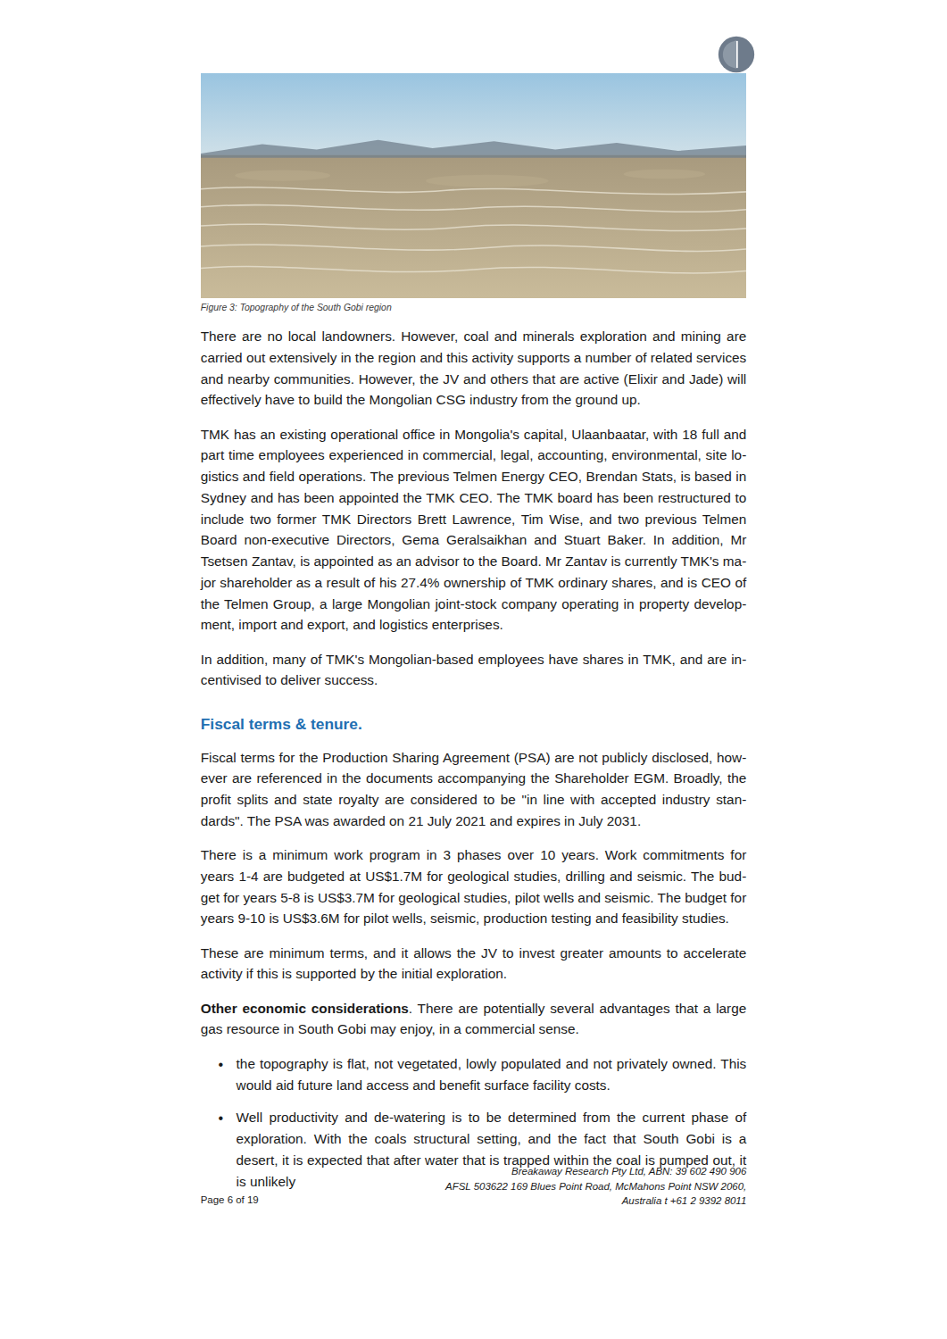Figure 3: Topography of the South Gobi region
There are no local landowners. However, coal and minerals exploration and mining are carried out extensively in the region and this activity supports a number of related services and nearby communities. However, the JV and others that are active (Elixir and Jade) will effectively have to build the Mongolian CSG industry from the ground up.
TMK has an existing operational office in Mongolia's capital, Ulaanbaatar, with 18 full and part time employees experienced in commercial, legal, accounting, environmental, site logistics and field operations. The previous Telmen Energy CEO, Brendan Stats, is based in Sydney and has been appointed the TMK CEO. The TMK board has been restructured to include two former TMK Directors Brett Lawrence, Tim Wise, and two previous Telmen Board non-executive Directors, Gema Geralsaikhan and Stuart Baker. In addition, Mr Tsetsen Zantav, is appointed as an advisor to the Board. Mr Zantav is currently TMK's major shareholder as a result of his 27.4% ownership of TMK ordinary shares, and is CEO of the Telmen Group, a large Mongolian joint-stock company operating in property development, import and export, and logistics enterprises.
In addition, many of TMK's Mongolian-based employees have shares in TMK, and are incentivised to deliver success.
Fiscal terms & tenure.
Fiscal terms for the Production Sharing Agreement (PSA) are not publicly disclosed, however are referenced in the documents accompanying the Shareholder EGM. Broadly, the profit splits and state royalty are considered to be "in line with accepted industry standards". The PSA was awarded on 21 July 2021 and expires in July 2031.
There is a minimum work program in 3 phases over 10 years. Work commitments for years 1-4 are budgeted at US$1.7M for geological studies, drilling and seismic. The budget for years 5-8 is US$3.7M for geological studies, pilot wells and seismic. The budget for years 9-10 is US$3.6M for pilot wells, seismic, production testing and feasibility studies.
These are minimum terms, and it allows the JV to invest greater amounts to accelerate activity if this is supported by the initial exploration.
Other economic considerations. There are potentially several advantages that a large gas resource in South Gobi may enjoy, in a commercial sense.
the topography is flat, not vegetated, lowly populated and not privately owned. This would aid future land access and benefit surface facility costs.
Well productivity and de-watering is to be determined from the current phase of exploration. With the coals structural setting, and the fact that South Gobi is a desert, it is expected that after water that is trapped within the coal is pumped out, it is unlikely
Page 6 of 19
Breakaway Research Pty Ltd, ABN: 39 602 490 906
AFSL 503622 169 Blues Point Road, McMahons Point NSW 2060,
Australia t +61 2 9392 8011